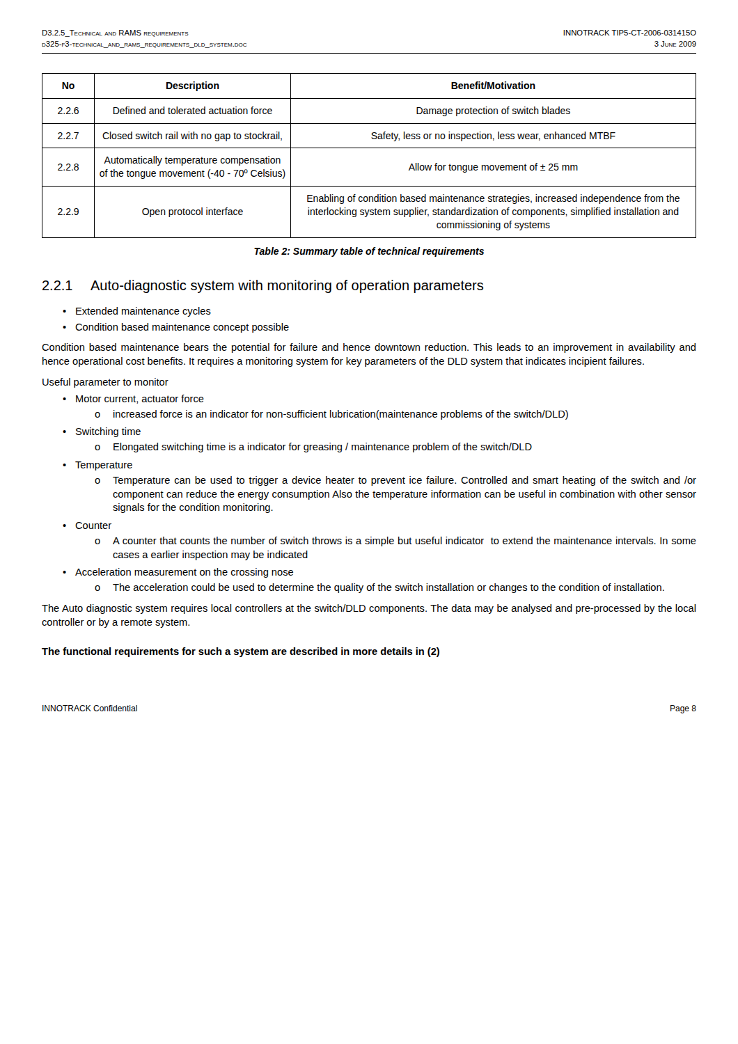D3.2.5_Technical and RAMS requirements
d325-f3-technical_and_rams_requirements_dld_system.doc
INNOTRACK TIP5-CT-2006-031415O
3 June 2009
| No | Description | Benefit/Motivation |
| --- | --- | --- |
| 2.2.6 | Defined and tolerated actuation force | Damage protection of switch blades |
| 2.2.7 | Closed switch rail with no gap to stockrail, | Safety, less or no inspection, less wear, enhanced MTBF |
| 2.2.8 | Automatically temperature compensation of the tongue movement (-40 - 70º Celsius) | Allow for tongue movement of ± 25 mm |
| 2.2.9 | Open protocol interface | Enabling of condition based maintenance strategies, increased independence from the interlocking system supplier, standardization of components, simplified installation and commissioning of systems |
Table 2: Summary table of technical requirements
2.2.1 Auto-diagnostic system with monitoring of operation parameters
Extended maintenance cycles
Condition based maintenance concept possible
Condition based maintenance bears the potential for failure and hence downtown reduction. This leads to an improvement in availability and hence operational cost benefits. It requires a monitoring system for key parameters of the DLD system that indicates incipient failures.
Useful parameter to monitor
Motor current, actuator force
increased force is an indicator for non-sufficient lubrication(maintenance problems of the switch/DLD)
Switching time
Elongated switching time is a indicator for greasing / maintenance problem of the switch/DLD
Temperature
Temperature can be used to trigger a device heater to prevent ice failure. Controlled and smart heating of the switch and /or component can reduce the energy consumption Also the temperature information can be useful in combination with other sensor signals for the condition monitoring.
Counter
A counter that counts the number of switch throws is a simple but useful indicator to extend the maintenance intervals. In some cases a earlier inspection may be indicated
Acceleration measurement on the crossing nose
The acceleration could be used to determine the quality of the switch installation or changes to the condition of installation.
The Auto diagnostic system requires local controllers at the switch/DLD components. The data may be analysed and pre-processed by the local controller or by a remote system.
The functional requirements for such a system are described in more details in (2)
INNOTRACK Confidential
Page 8